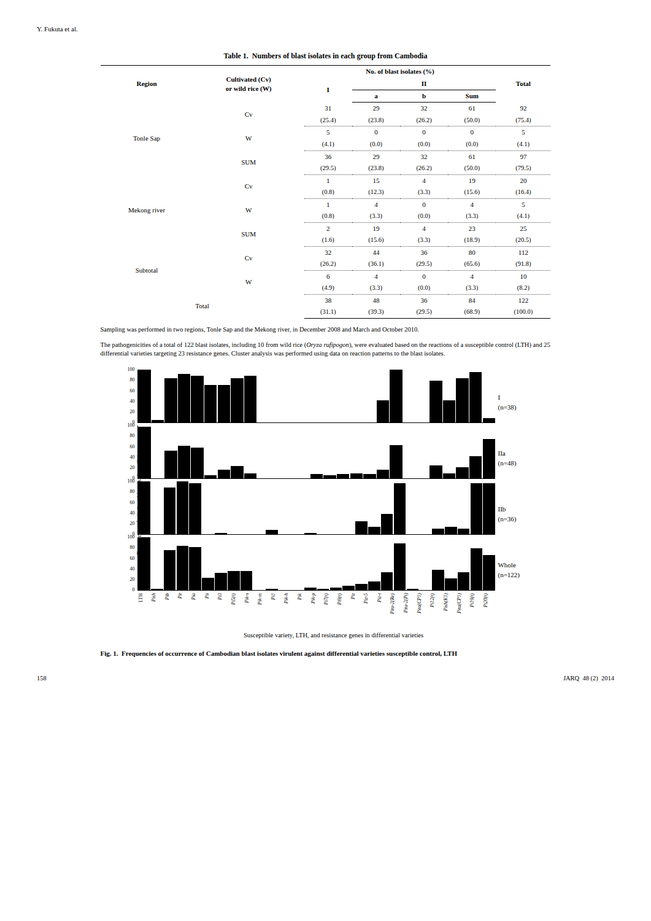Y. Fukuta et al.
Table 1. Numbers of blast isolates in each group from Cambodia
| Region | Cultivated (Cv) or wild rice (W) | No. of blast isolates (%) | Total |
| --- | --- | --- | --- |
| I | II |
| a | b | Sum |
| Tonle Sap | Cv | 31 | 29 | 32 | 61 | 92 |
| (25.4) | (23.8) | (26.2) | (50.0) | (75.4) |
| W | 5 | 0 | 0 | 0 | 5 |
| (4.1) | (0.0) | (0.0) | (0.0) | (4.1) |
| SUM | 36 | 29 | 32 | 61 | 97 |
| (29.5) | (23.8) | (26.2) | (50.0) | (79.5) |
| Mekong river | Cv | 1 | 15 | 4 | 19 | 20 |
| (0.8) | (12.3) | (3.3) | (15.6) | (16.4) |
| W | 1 | 4 | 0 | 4 | 5 |
| (0.8) | (3.3) | (0.0) | (3.3) | (4.1) |
| SUM | 2 | 19 | 4 | 23 | 25 |
| (1.6) | (15.6) | (3.3) | (18.9) | (20.5) |
| Subtotal | Cv | 32 | 44 | 36 | 80 | 112 |
| (26.2) | (36.1) | (29.5) | (65.6) | (91.8) |
| W | 6 | 4 | 0 | 4 | 10 |
| (4.9) | (3.3) | (0.0) | (3.3) | (8.2) |
| Total | 38 | 48 | 36 | 84 | 122 |
| (31.1) | (39.3) | (29.5) | (68.9) | (100.0) |
Sampling was performed in two regions, Tonle Sap and the Mekong river, in December 2008 and March and October 2010.
The pathogenicities of a total of 122 blast isolates, including 10 from wild rice (Oryza rufipogon), were evaluated based on the reactions of a susceptible control (LTH) and 25 differential varieties targeting 23 resistance genes. Cluster analysis was performed using data on reaction patterns to the blast isolates.
Frequency of virulent blast isolates(%)
100 80 60 40 20 0
I(n=38)
100 80 60 40 20 0
IIa(n=48)
100 80 60 40 20 0
IIb(n=36)
100 80 60 40 20 0
Whole(n=122)
LTH
Pish
Pib
Pit
Pia
Pii
Pi3
Pi5(t)
Pik-s
Pik-m
Pi1
Pik-h
Pik
Pik-p
Pi7(t)
Pi9(t)
Piz
Piz-5
Piz-t
Pita-2(Re)
Pita-2(Pi)
Pita(CP1)
Pi12(t)
Pish(K1)
Pita(CP1)
Pi19(t)
Pi20(t)
Susceptible variety, LTH, and resistance genes in differential varieties
Fig. 1. Frequencies of occurrence of Cambodian blast isolates virulent against differential varieties susceptible control, LTH
158
JARQ 48 (2) 2014